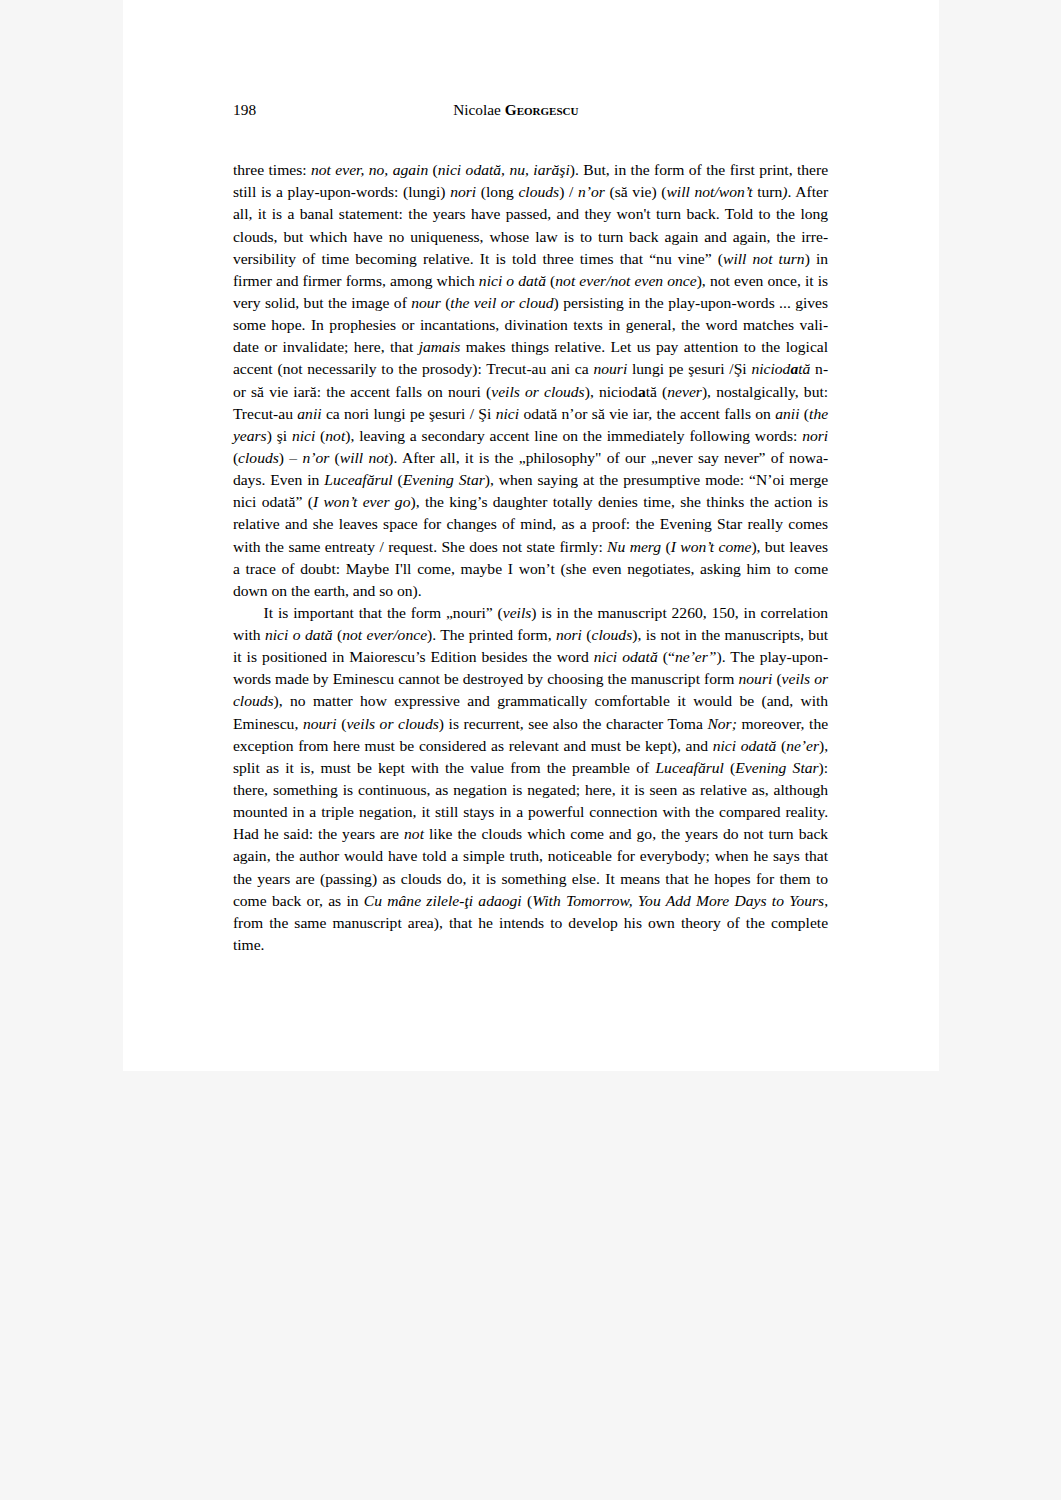198 Nicolae Georgescu
three times: not ever, no, again (nici odată, nu, iarăşi). But, in the form of the first print, there still is a play-upon-words: (lungi) nori (long clouds) / n’or (să vie) (will not/won’t turn). After all, it is a banal statement: the years have passed, and they won't turn back. Told to the long clouds, but which have no uniqueness, whose law is to turn back again and again, the irreversibility of time becoming relative. It is told three times that “nu vine” (will not turn) in firmer and firmer forms, among which nici o dată (not ever/not even once), not even once, it is very solid, but the image of nour (the veil or cloud) persisting in the play-upon-words ... gives some hope. In prophesies or incantations, divination texts in general, the word matches validate or invalidate; here, that jamais makes things relative. Let us pay attention to the logical accent (not necessarily to the prosody): Trecut-au ani ca nouri lungi pe şesuri /Şi niciodată n-or să vie iară: the accent falls on nouri (veils or clouds), niciodată (never), nostalgically, but: Trecut-au anii ca nori lungi pe şesuri / Şi nici odată n’or să vie iar, the accent falls on anii (the years) şi nici (not), leaving a secondary accent line on the immediately following words: nori (clouds) – n’or (will not). After all, it is the „philosophy" of our „never say never” of nowadays. Even in Luceafărul (Evening Star), when saying at the presumptive mode: “N’oi merge nici odată” (I won’t ever go), the king’s daughter totally denies time, she thinks the action is relative and she leaves space for changes of mind, as a proof: the Evening Star really comes with the same entreaty / request. She does not state firmly: Nu merg (I won’t come), but leaves a trace of doubt: Maybe I'll come, maybe I won’t (she even negotiates, asking him to come down on the earth, and so on).
It is important that the form „nouri” (veils) is in the manuscript 2260, 150, in correlation with nici o dată (not ever/once). The printed form, nori (clouds), is not in the manuscripts, but it is positioned in Maiorescu’s Edition besides the word nici odată (“ne’er”). The play-upon-words made by Eminescu cannot be destroyed by choosing the manuscript form nouri (veils or clouds), no matter how expressive and grammatically comfortable it would be (and, with Eminescu, nouri (veils or clouds) is recurrent, see also the character Toma Nor; moreover, the exception from here must be considered as relevant and must be kept), and nici odată (ne’er), split as it is, must be kept with the value from the preamble of Luceafărul (Evening Star): there, something is continuous, as negation is negated; here, it is seen as relative as, although mounted in a triple negation, it still stays in a powerful connection with the compared reality. Had he said: the years are not like the clouds which come and go, the years do not turn back again, the author would have told a simple truth, noticeable for everybody; when he says that the years are (passing) as clouds do, it is something else. It means that he hopes for them to come back or, as in Cu mâne zilele-ţi adaogi (With Tomorrow, You Add More Days to Yours, from the same manuscript area), that he intends to develop his own theory of the complete time.